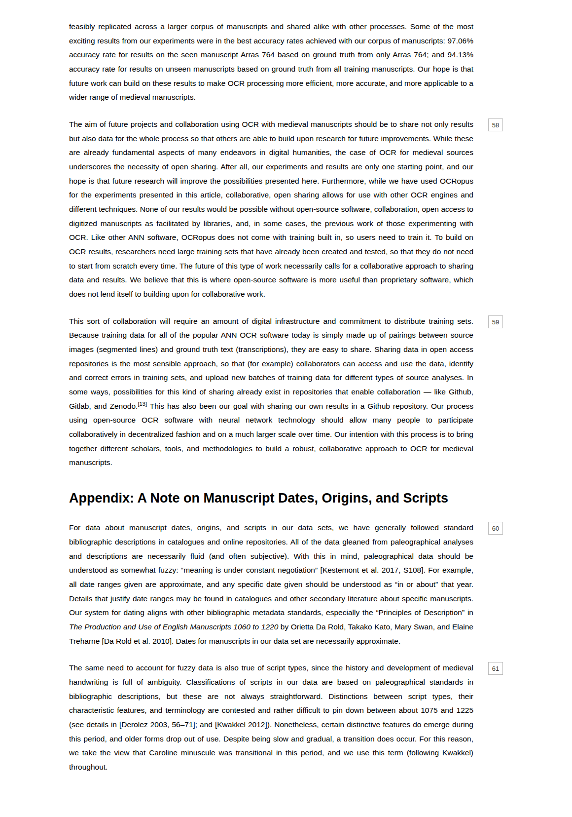feasibly replicated across a larger corpus of manuscripts and shared alike with other processes. Some of the most exciting results from our experiments were in the best accuracy rates achieved with our corpus of manuscripts: 97.06% accuracy rate for results on the seen manuscript Arras 764 based on ground truth from only Arras 764; and 94.13% accuracy rate for results on unseen manuscripts based on ground truth from all training manuscripts. Our hope is that future work can build on these results to make OCR processing more efficient, more accurate, and more applicable to a wider range of medieval manuscripts.
58
The aim of future projects and collaboration using OCR with medieval manuscripts should be to share not only results but also data for the whole process so that others are able to build upon research for future improvements. While these are already fundamental aspects of many endeavors in digital humanities, the case of OCR for medieval sources underscores the necessity of open sharing. After all, our experiments and results are only one starting point, and our hope is that future research will improve the possibilities presented here. Furthermore, while we have used OCRopus for the experiments presented in this article, collaborative, open sharing allows for use with other OCR engines and different techniques. None of our results would be possible without open-source software, collaboration, open access to digitized manuscripts as facilitated by libraries, and, in some cases, the previous work of those experimenting with OCR. Like other ANN software, OCRopus does not come with training built in, so users need to train it. To build on OCR results, researchers need large training sets that have already been created and tested, so that they do not need to start from scratch every time. The future of this type of work necessarily calls for a collaborative approach to sharing data and results. We believe that this is where open-source software is more useful than proprietary software, which does not lend itself to building upon for collaborative work.
59
This sort of collaboration will require an amount of digital infrastructure and commitment to distribute training sets. Because training data for all of the popular ANN OCR software today is simply made up of pairings between source images (segmented lines) and ground truth text (transcriptions), they are easy to share. Sharing data in open access repositories is the most sensible approach, so that (for example) collaborators can access and use the data, identify and correct errors in training sets, and upload new batches of training data for different types of source analyses. In some ways, possibilities for this kind of sharing already exist in repositories that enable collaboration — like Github, Gitlab, and Zenodo.[13] This has also been our goal with sharing our own results in a Github repository. Our process using open-source OCR software with neural network technology should allow many people to participate collaboratively in decentralized fashion and on a much larger scale over time. Our intention with this process is to bring together different scholars, tools, and methodologies to build a robust, collaborative approach to OCR for medieval manuscripts.
Appendix: A Note on Manuscript Dates, Origins, and Scripts
60
For data about manuscript dates, origins, and scripts in our data sets, we have generally followed standard bibliographic descriptions in catalogues and online repositories. All of the data gleaned from paleographical analyses and descriptions are necessarily fluid (and often subjective). With this in mind, paleographical data should be understood as somewhat fuzzy: “meaning is under constant negotiation” [Kestemont et al. 2017, S108]. For example, all date ranges given are approximate, and any specific date given should be understood as “in or about” that year. Details that justify date ranges may be found in catalogues and other secondary literature about specific manuscripts. Our system for dating aligns with other bibliographic metadata standards, especially the “Principles of Description” in The Production and Use of English Manuscripts 1060 to 1220 by Orietta Da Rold, Takako Kato, Mary Swan, and Elaine Treharne [Da Rold et al. 2010]. Dates for manuscripts in our data set are necessarily approximate.
61
The same need to account for fuzzy data is also true of script types, since the history and development of medieval handwriting is full of ambiguity. Classifications of scripts in our data are based on paleographical standards in bibliographic descriptions, but these are not always straightforward. Distinctions between script types, their characteristic features, and terminology are contested and rather difficult to pin down between about 1075 and 1225 (see details in [Derolez 2003, 56–71]; and [Kwakkel 2012]). Nonetheless, certain distinctive features do emerge during this period, and older forms drop out of use. Despite being slow and gradual, a transition does occur. For this reason, we take the view that Caroline minuscule was transitional in this period, and we use this term (following Kwakkel) throughout.